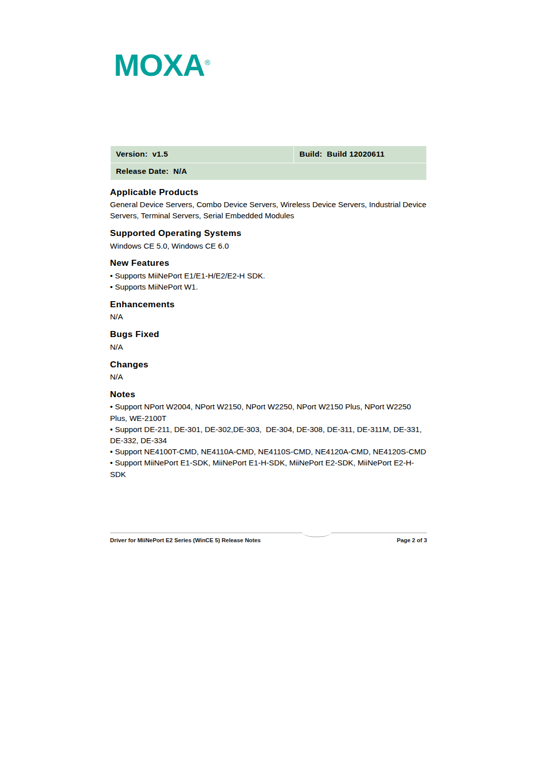MOXA®
| Version: v1.5 | Build: Build 12020611 |
| Release Date: N/A |
Applicable Products
General Device Servers, Combo Device Servers, Wireless Device Servers, Industrial Device Servers, Terminal Servers, Serial Embedded Modules
Supported Operating Systems
Windows CE 5.0, Windows CE 6.0
New Features
• Supports MiiNePort E1/E1-H/E2/E2-H SDK.
• Supports MiiNePort W1.
Enhancements
N/A
Bugs Fixed
N/A
Changes
N/A
Notes
• Support NPort W2004, NPort W2150, NPort W2250, NPort W2150 Plus, NPort W2250 Plus, WE-2100T
• Support DE-211, DE-301, DE-302,DE-303, DE-304, DE-308, DE-311, DE-311M, DE-331, DE-332, DE-334
• Support NE4100T-CMD, NE4110A-CMD, NE4110S-CMD, NE4120A-CMD, NE4120S-CMD
• Support MiiNePort E1-SDK, MiiNePort E1-H-SDK, MiiNePort E2-SDK, MiiNePort E2-H-SDK
Driver for MiiNePort E2 Series (WinCE 5) Release Notes Page 2 of 3